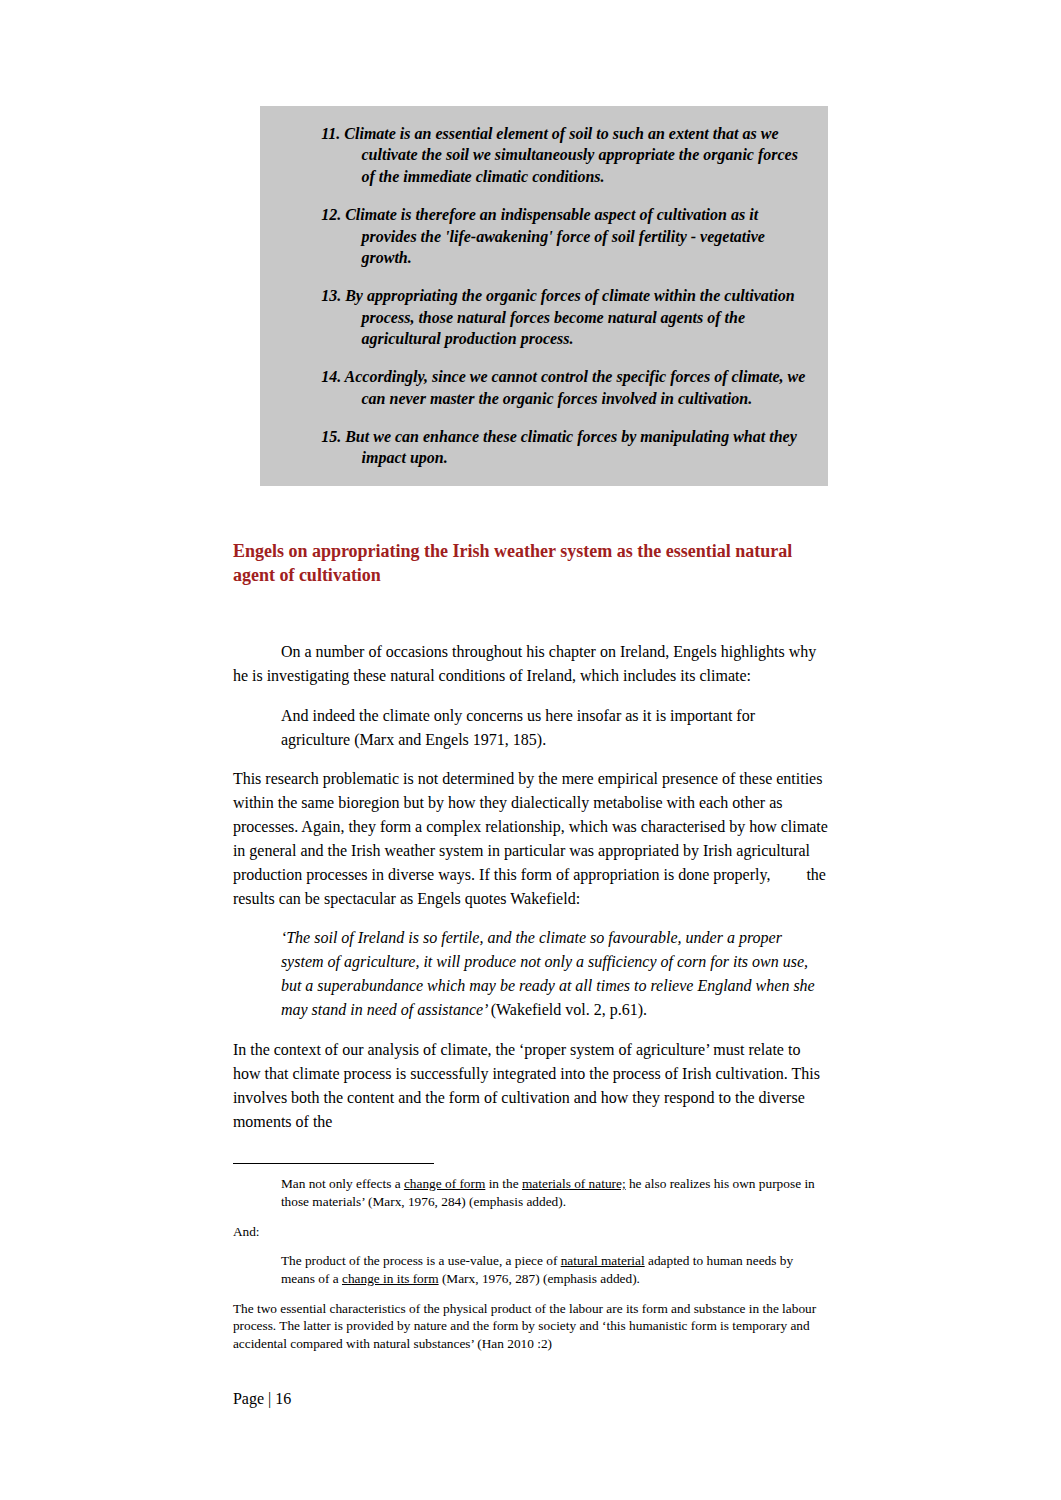Climate is an essential element of soil to such an extent that as we cultivate the soil we simultaneously appropriate the organic forces of the immediate climatic conditions.
Climate is therefore an indispensable aspect of cultivation as it provides the 'life-awakening' force of soil fertility - vegetative growth.
By appropriating the organic forces of climate within the cultivation process, those natural forces become natural agents of the agricultural production process.
Accordingly, since we cannot control the specific forces of climate, we can never master the organic forces involved in cultivation.
But we can enhance these climatic forces by manipulating what they impact upon.
Engels on appropriating the Irish weather system as the essential natural agent of cultivation
On a number of occasions throughout his chapter on Ireland, Engels highlights why he is investigating these natural conditions of Ireland, which includes its climate:
And indeed the climate only concerns us here insofar as it is important for agriculture (Marx and Engels 1971, 185).
This research problematic is not determined by the mere empirical presence of these entities within the same bioregion but by how they dialectically metabolise with each other as processes. Again, they form a complex relationship, which was characterised by how climate in general and the Irish weather system in particular was appropriated by Irish agricultural production processes in diverse ways. If this form of appropriation is done properly, the results can be spectacular as Engels quotes Wakefield:
‘The soil of Ireland is so fertile, and the climate so favourable, under a proper system of agriculture, it will produce not only a sufficiency of corn for its own use, but a superabundance which may be ready at all times to relieve England when she may stand in need of assistance’ (Wakefield vol. 2, p.61).
In the context of our analysis of climate, the ‘proper system of agriculture’ must relate to how that climate process is successfully integrated into the process of Irish cultivation. This involves both the content and the form of cultivation and how they respond to the diverse moments of the
Man not only effects a change of form in the materials of nature; he also realizes his own purpose in those materials’ (Marx, 1976, 284) (emphasis added).
And:
The product of the process is a use-value, a piece of natural material adapted to human needs by means of a change in its form (Marx, 1976, 287) (emphasis added).
The two essential characteristics of the physical product of the labour are its form and substance in the labour process. The latter is provided by nature and the form by society and ‘this humanistic form is temporary and accidental compared with natural substances’ (Han 2010 :2)
Page | 16